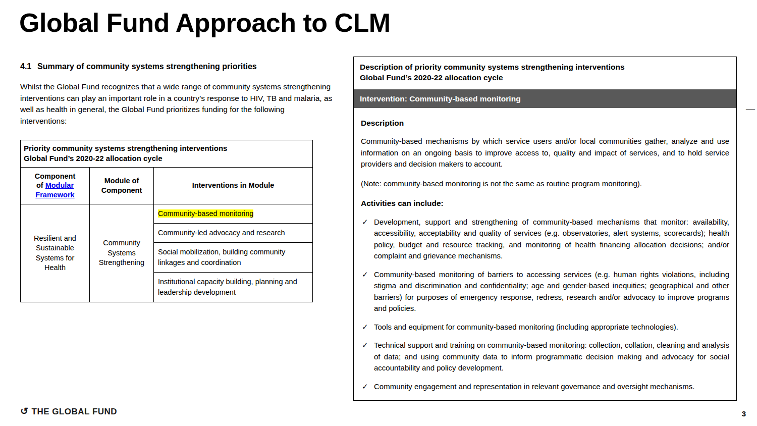Global Fund Approach to CLM
4.1 Summary of community systems strengthening priorities
Whilst the Global Fund recognizes that a wide range of community systems strengthening interventions can play an important role in a country’s response to HIV, TB and malaria, as well as health in general, the Global Fund prioritizes funding for the following interventions:
Priority community systems strengthening interventions Global Fund’s 2020-22 allocation cycle
| Component of Modular Framework | Module of Component | Interventions in Module |
| --- | --- | --- |
| Resilient and Sustainable Systems for Health | Community Systems Strengthening | Community-based monitoring |
| Community-led advocacy and research |
| Social mobilization, building community linkages and coordination |
| Institutional capacity building, planning and leadership development |
Description of priority community systems strengthening interventions
Global Fund’s 2020-22 allocation cycle
Intervention: Community-based monitoring
Description
Community-based mechanisms by which service users and/or local communities gather, analyze and use information on an ongoing basis to improve access to, quality and impact of services, and to hold service providers and decision makers to account.
(Note: community-based monitoring is not the same as routine program monitoring).
Activities can include:
Development, support and strengthening of community-based mechanisms that monitor: availability, accessibility, acceptability and quality of services (e.g. observatories, alert systems, scorecards); health policy, budget and resource tracking, and monitoring of health financing allocation decisions; and/or complaint and grievance mechanisms.
Community-based monitoring of barriers to accessing services (e.g. human rights violations, including stigma and discrimination and confidentiality; age and gender-based inequities; geographical and other barriers) for purposes of emergency response, redress, research and/or advocacy to improve programs and policies.
Tools and equipment for community-based monitoring (including appropriate technologies).
Technical support and training on community-based monitoring: collection, collation, cleaning and analysis of data; and using community data to inform programmatic decision making and advocacy for social accountability and policy development.
Community engagement and representation in relevant governance and oversight mechanisms.
—
↺THE GLOBAL FUND
3